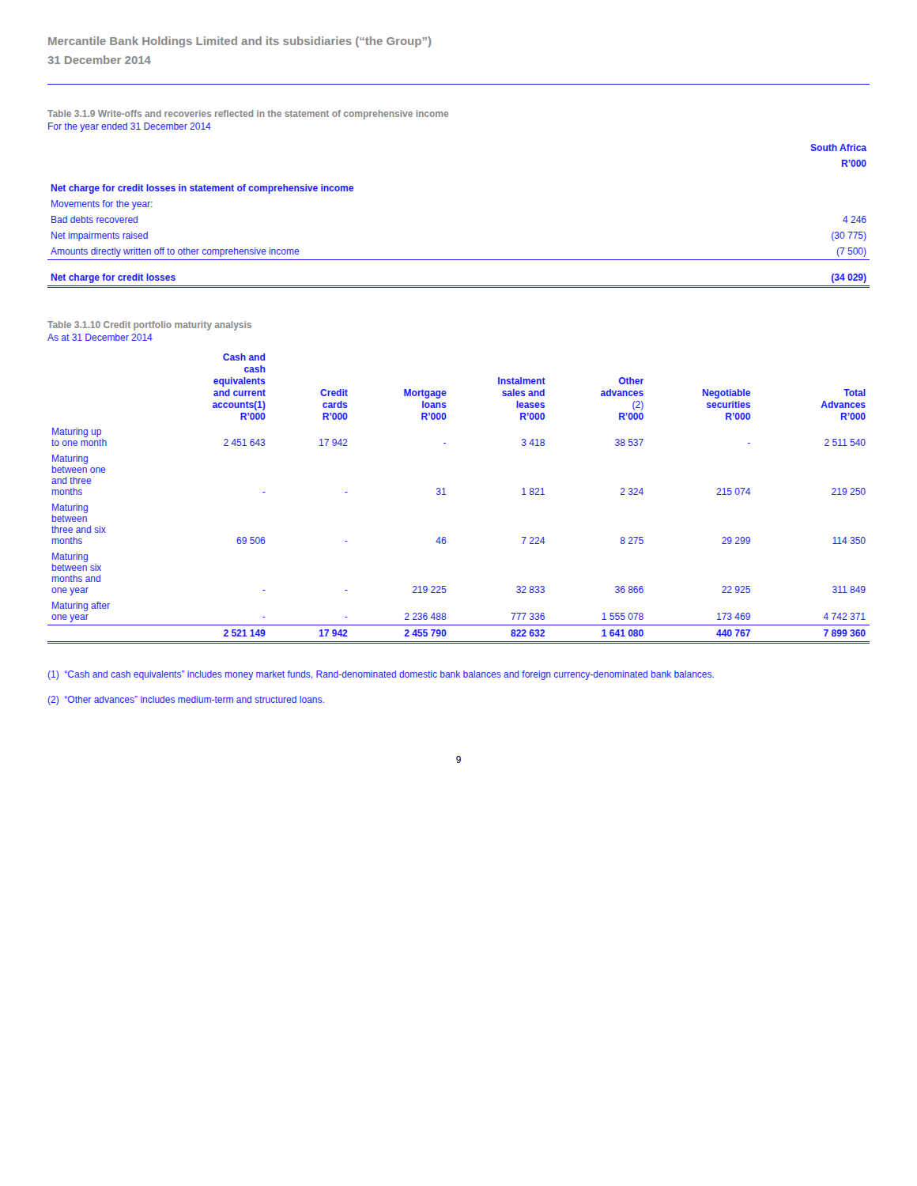Mercantile Bank Holdings Limited and its subsidiaries (“the Group”)
31 December 2014
Table 3.1.9 Write-offs and recoveries reflected in the statement of comprehensive income
For the year ended 31 December 2014
| | | South Africa |
| | | R’000 |
| Net charge for credit losses in statement of comprehensive income | | |
| Movements for the year: | | |
| Bad debts recovered | | 4 246 |
| Net impairments raised | | (30 775) |
| Amounts directly written off to other comprehensive income | | (7 500) |
| Net charge for credit losses | | (34 029) |
Table 3.1.10 Credit portfolio maturity analysis
As at 31 December 2014
| | Cash and cash equivalents and current accounts(1) R’000 | Credit cards R’000 | Mortgage loans R’000 | Instalment sales and leases R’000 | Other advances (2) R’000 | Negotiable securities R’000 | Total Advances R’000 |
| --- | --- | --- | --- | --- | --- | --- | --- |
| Maturing up to one month | 2 451 643 | 17 942 | - | 3 418 | 38 537 | - | 2 511 540 |
| Maturing between one and three months | - | - | 31 | 1 821 | 2 324 | 215 074 | 219 250 |
| Maturing between three and six months | 69 506 | - | 46 | 7 224 | 8 275 | 29 299 | 114 350 |
| Maturing between six months and one year | - | - | 219 225 | 32 833 | 36 866 | 22 925 | 311 849 |
| Maturing after one year | - | - | 2 236 488 | 777 336 | 1 555 078 | 173 469 | 4 742 371 |
| | 2 521 149 | 17 942 | 2 455 790 | 822 632 | 1 641 080 | 440 767 | 7 899 360 |
(1) “Cash and cash equivalents” includes money market funds, Rand-denominated domestic bank balances and foreign currency-denominated bank balances.
(2) “Other advances” includes medium-term and structured loans.
9